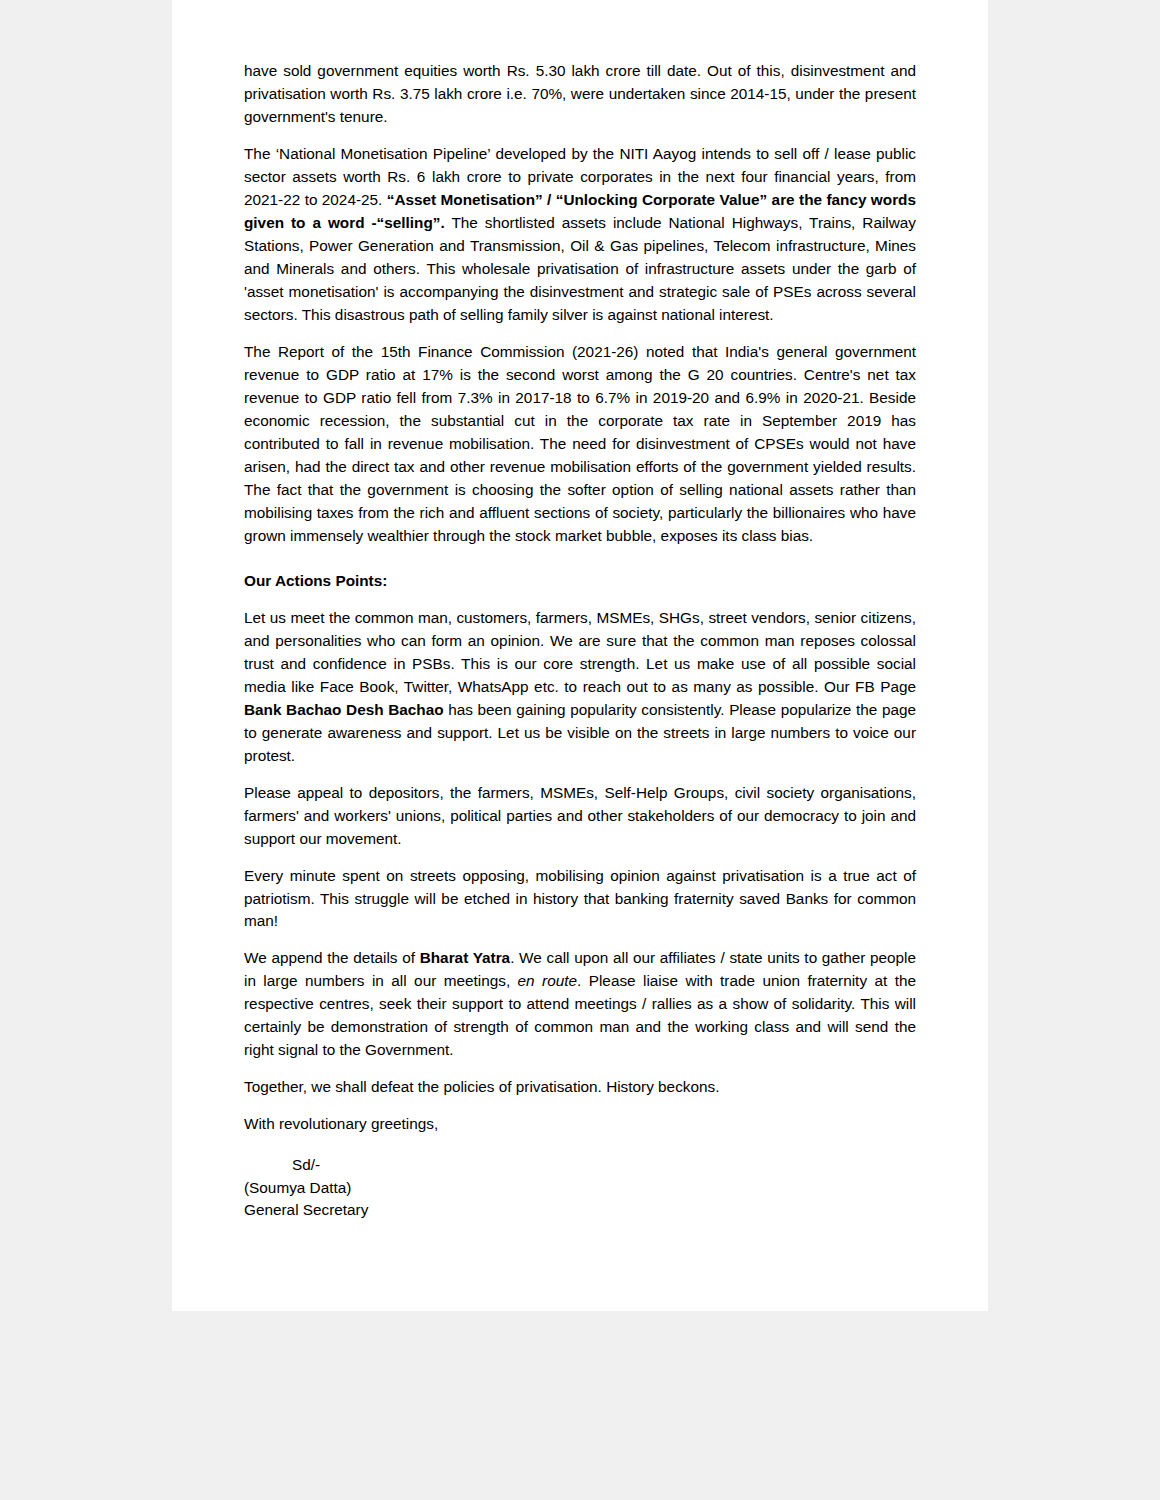have sold government equities worth Rs. 5.30 lakh crore till date. Out of this, disinvestment and privatisation worth Rs. 3.75 lakh crore i.e. 70%, were undertaken since 2014-15, under the present government's tenure.
The ‘National Monetisation Pipeline’ developed by the NITI Aayog intends to sell off / lease public sector assets worth Rs. 6 lakh crore to private corporates in the next four financial years, from 2021-22 to 2024-25. “Asset Monetisation” / “Unlocking Corporate Value” are the fancy words given to a word -“selling”. The shortlisted assets include National Highways, Trains, Railway Stations, Power Generation and Transmission, Oil & Gas pipelines, Telecom infrastructure, Mines and Minerals and others. This wholesale privatisation of infrastructure assets under the garb of 'asset monetisation' is accompanying the disinvestment and strategic sale of PSEs across several sectors. This disastrous path of selling family silver is against national interest.
The Report of the 15th Finance Commission (2021-26) noted that India's general government revenue to GDP ratio at 17% is the second worst among the G 20 countries. Centre's net tax revenue to GDP ratio fell from 7.3% in 2017-18 to 6.7% in 2019-20 and 6.9% in 2020-21. Beside economic recession, the substantial cut in the corporate tax rate in September 2019 has contributed to fall in revenue mobilisation. The need for disinvestment of CPSEs would not have arisen, had the direct tax and other revenue mobilisation efforts of the government yielded results. The fact that the government is choosing the softer option of selling national assets rather than mobilising taxes from the rich and affluent sections of society, particularly the billionaires who have grown immensely wealthier through the stock market bubble, exposes its class bias.
Our Actions Points:
Let us meet the common man, customers, farmers, MSMEs, SHGs, street vendors, senior citizens, and personalities who can form an opinion. We are sure that the common man reposes colossal trust and confidence in PSBs. This is our core strength. Let us make use of all possible social media like Face Book, Twitter, WhatsApp etc. to reach out to as many as possible. Our FB Page Bank Bachao Desh Bachao has been gaining popularity consistently. Please popularize the page to generate awareness and support. Let us be visible on the streets in large numbers to voice our protest.
Please appeal to depositors, the farmers, MSMEs, Self-Help Groups, civil society organisations, farmers' and workers' unions, political parties and other stakeholders of our democracy to join and support our movement.
Every minute spent on streets opposing, mobilising opinion against privatisation is a true act of patriotism. This struggle will be etched in history that banking fraternity saved Banks for common man!
We append the details of Bharat Yatra. We call upon all our affiliates / state units to gather people in large numbers in all our meetings, en route. Please liaise with trade union fraternity at the respective centres, seek their support to attend meetings / rallies as a show of solidarity. This will certainly be demonstration of strength of common man and the working class and will send the right signal to the Government.
Together, we shall defeat the policies of privatisation. History beckons.
With revolutionary greetings,
Sd/-
(Soumya Datta)
General Secretary